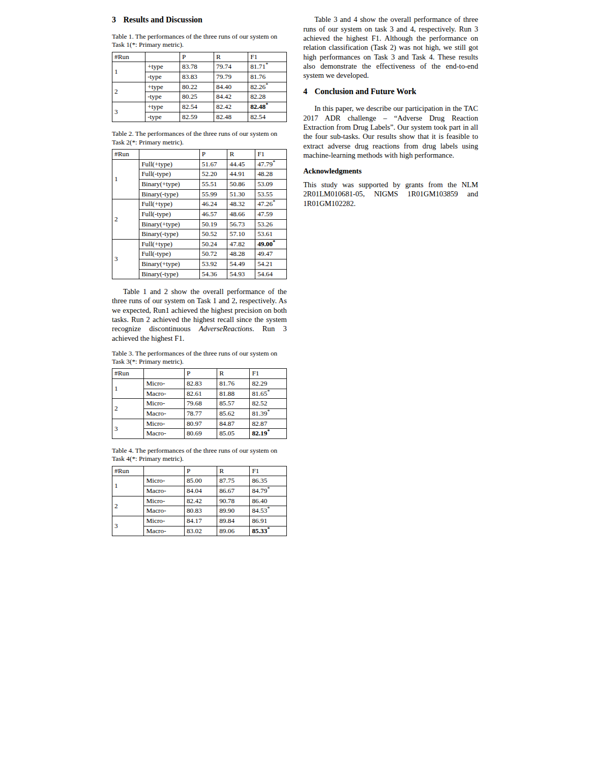3 Results and Discussion
Table 1. The performances of the three runs of our system on Task 1(*: Primary metric).
| #Run | | P | R | F1 |
| --- | --- | --- | --- | --- |
| 1 | +type | 83.78 | 79.74 | 81.71 * |
| -type | 83.83 | 79.79 | 81.76 |
| 2 | +type | 80.22 | 84.40 | 82.26 * |
| -type | 80.25 | 84.42 | 82.28 |
| 3 | +type | 82.54 | 82.42 | 82.48 * |
| -type | 82.59 | 82.48 | 82.54 |
Table 2. The performances of the three runs of our system on Task 2(*: Primary metric).
| #Run | | P | R | F1 |
| --- | --- | --- | --- | --- |
| 1 | Full(+type) | 51.67 | 44.45 | 47.79 * |
| Full(-type) | 52.20 | 44.91 | 48.28 |
| Binary(+type) | 55.51 | 50.86 | 53.09 |
| Binary(-type) | 55.99 | 51.30 | 53.55 |
| 2 | Full(+type) | 46.24 | 48.32 | 47.26 * |
| Full(-type) | 46.57 | 48.66 | 47.59 |
| Binary(+type) | 50.19 | 56.73 | 53.26 |
| Binary(-type) | 50.52 | 57.10 | 53.61 |
| 3 | Full(+type) | 50.24 | 47.82 | 49.00 * |
| Full(-type) | 50.72 | 48.28 | 49.47 |
| Binary(+type) | 53.92 | 54.49 | 54.21 |
| Binary(-type) | 54.36 | 54.93 | 54.64 |
Table 1 and 2 show the overall performance of the three runs of our system on Task 1 and 2, respectively. As we expected, Run1 achieved the highest precision on both tasks. Run 2 achieved the highest recall since the system recognize discontinuous AdverseReactions. Run 3 achieved the highest F1.
Table 3. The performances of the three runs of our system on Task 3(*: Primary metric).
| #Run | | P | R | F1 |
| --- | --- | --- | --- | --- |
| 1 | Micro- | 82.83 | 81.76 | 82.29 |
| Macro- | 82.61 | 81.88 | 81.65 * |
| 2 | Micro- | 79.68 | 85.57 | 82.52 |
| Macro- | 78.77 | 85.62 | 81.39 * |
| 3 | Micro- | 80.97 | 84.87 | 82.87 |
| Macro- | 80.69 | 85.05 | 82.19 * |
Table 4. The performances of the three runs of our system on Task 4(*: Primary metric).
| #Run | | P | R | F1 |
| --- | --- | --- | --- | --- |
| 1 | Micro- | 85.00 | 87.75 | 86.35 |
| Macro- | 84.04 | 86.67 | 84.79 * |
| 2 | Micro- | 82.42 | 90.78 | 86.40 |
| Macro- | 80.83 | 89.90 | 84.53 * |
| 3 | Micro- | 84.17 | 89.84 | 86.91 |
| Macro- | 83.02 | 89.06 | 85.33 * |
Table 3 and 4 show the overall performance of three runs of our system on task 3 and 4, respectively. Run 3 achieved the highest F1. Although the performance on relation classification (Task 2) was not high, we still got high performances on Task 3 and Task 4. These results also demonstrate the effectiveness of the end-to-end system we developed.
4 Conclusion and Future Work
In this paper, we describe our participation in the TAC 2017 ADR challenge – “Adverse Drug Reaction Extraction from Drug Labels”. Our system took part in all the four sub-tasks. Our results show that it is feasible to extract adverse drug reactions from drug labels using machine-learning methods with high performance.
Acknowledgments
This study was supported by grants from the NLM 2R01LM010681-05, NIGMS 1R01GM103859 and 1R01GM102282.